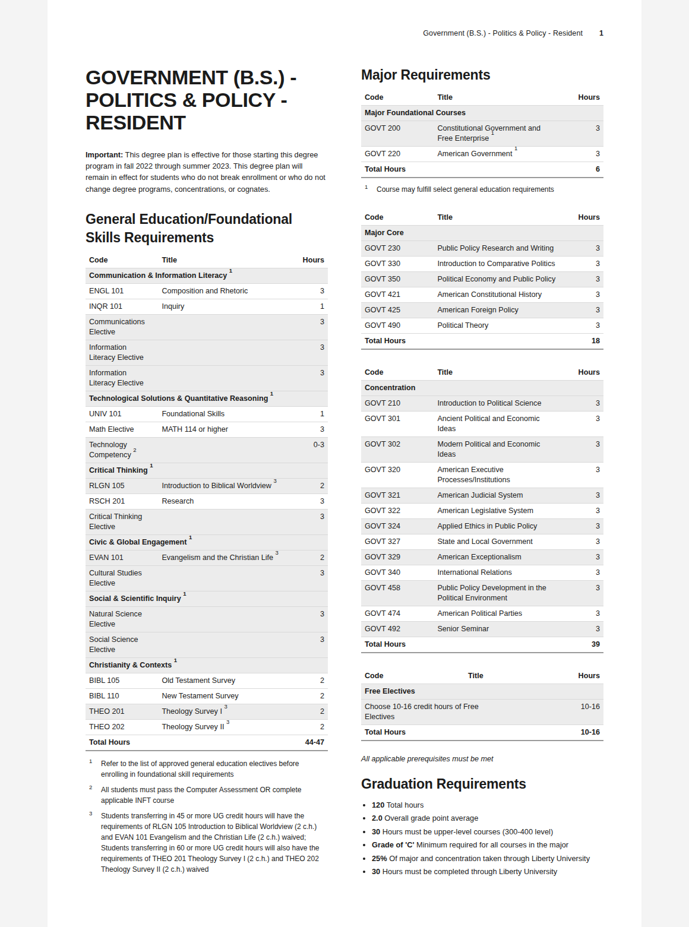Government (B.S.) - Politics & Policy - Resident 1
Government (B.S.) -
Politics & Policy -
Resident
Important: This degree plan is effective for those starting this degree program in fall 2022 through summer 2023. This degree plan will remain in effect for students who do not break enrollment or who do not change degree programs, concentrations, or cognates.
General Education/Foundational Skills Requirements
| Code | Title | Hours |
| --- | --- | --- |
| Communication & Information Literacy 1 |
| ENGL 101 | Composition and Rhetoric | 3 |
| INQR 101 | Inquiry | 1 |
| Communications Elective | | 3 |
| Information Literacy Elective | | 3 |
| Information Literacy Elective | | 3 |
| Technological Solutions & Quantitative Reasoning 1 |
| UNIV 101 | Foundational Skills | 1 |
| Math Elective | MATH 114 or higher | 3 |
| Technology Competency 2 | | 0-3 |
| Critical Thinking 1 |
| RLGN 105 | Introduction to Biblical Worldview 3 | 2 |
| RSCH 201 | Research | 3 |
| Critical Thinking Elective | | 3 |
| Civic & Global Engagement 1 |
| EVAN 101 | Evangelism and the Christian Life 3 | 2 |
| Cultural Studies Elective | | 3 |
| Social & Scientific Inquiry 1 |
| Natural Science Elective | | 3 |
| Social Science Elective | | 3 |
| Christianity & Contexts 1 |
| BIBL 105 | Old Testament Survey | 2 |
| BIBL 110 | New Testament Survey | 2 |
| THEO 201 | Theology Survey I 3 | 2 |
| THEO 202 | Theology Survey II 3 | 2 |
| Total Hours | | 44-47 |
Refer to the list of approved general education electives before enrolling in foundational skill requirements
All students must pass the Computer Assessment OR complete applicable INFT course
Students transferring in 45 or more UG credit hours will have the requirements of RLGN 105 Introduction to Biblical Worldview (2 c.h.) and EVAN 101 Evangelism and the Christian Life (2 c.h.) waived; Students transferring in 60 or more UG credit hours will also have the requirements of THEO 201 Theology Survey I (2 c.h.) and THEO 202 Theology Survey II (2 c.h.) waived
Major Requirements
| Code | Title | Hours |
| --- | --- | --- |
| Major Foundational Courses |
| GOVT 200 | Constitutional Government and Free Enterprise 1 | 3 |
| GOVT 220 | American Government 1 | 3 |
| Total Hours | | 6 |
Course may fulfill select general education requirements
| Code | Title | Hours |
| --- | --- | --- |
| Major Core |
| GOVT 230 | Public Policy Research and Writing | 3 |
| GOVT 330 | Introduction to Comparative Politics | 3 |
| GOVT 350 | Political Economy and Public Policy | 3 |
| GOVT 421 | American Constitutional History | 3 |
| GOVT 425 | American Foreign Policy | 3 |
| GOVT 490 | Political Theory | 3 |
| Total Hours | | 18 |
| Code | Title | Hours |
| --- | --- | --- |
| Concentration |
| GOVT 210 | Introduction to Political Science | 3 |
| GOVT 301 | Ancient Political and Economic Ideas | 3 |
| GOVT 302 | Modern Political and Economic Ideas | 3 |
| GOVT 320 | American Executive Processes/Institutions | 3 |
| GOVT 321 | American Judicial System | 3 |
| GOVT 322 | American Legislative System | 3 |
| GOVT 324 | Applied Ethics in Public Policy | 3 |
| GOVT 327 | State and Local Government | 3 |
| GOVT 329 | American Exceptionalism | 3 |
| GOVT 340 | International Relations | 3 |
| GOVT 458 | Public Policy Development in the Political Environment | 3 |
| GOVT 474 | American Political Parties | 3 |
| GOVT 492 | Senior Seminar | 3 |
| Total Hours | | 39 |
| Code | Title | Hours |
| --- | --- | --- |
| Free Electives |
| Choose 10-16 credit hours of Free Electives | 10-16 |
| Total Hours | | 10-16 |
All applicable prerequisites must be met
Graduation Requirements
120 Total hours
2.0 Overall grade point average
30 Hours must be upper-level courses (300-400 level)
Grade of 'C' Minimum required for all courses in the major
25% Of major and concentration taken through Liberty University
30 Hours must be completed through Liberty University